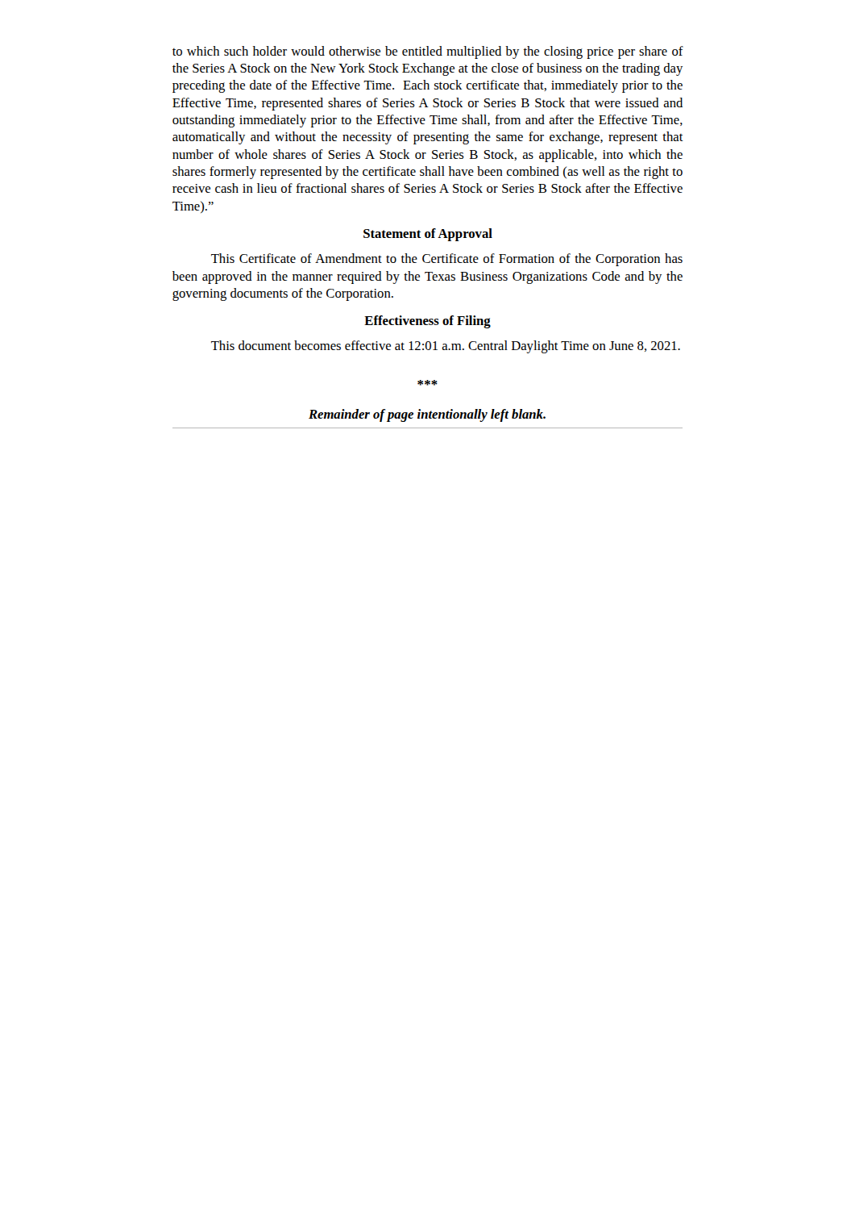to which such holder would otherwise be entitled multiplied by the closing price per share of the Series A Stock on the New York Stock Exchange at the close of business on the trading day preceding the date of the Effective Time. Each stock certificate that, immediately prior to the Effective Time, represented shares of Series A Stock or Series B Stock that were issued and outstanding immediately prior to the Effective Time shall, from and after the Effective Time, automatically and without the necessity of presenting the same for exchange, represent that number of whole shares of Series A Stock or Series B Stock, as applicable, into which the shares formerly represented by the certificate shall have been combined (as well as the right to receive cash in lieu of fractional shares of Series A Stock or Series B Stock after the Effective Time).”
Statement of Approval
This Certificate of Amendment to the Certificate of Formation of the Corporation has been approved in the manner required by the Texas Business Organizations Code and by the governing documents of the Corporation.
Effectiveness of Filing
This document becomes effective at 12:01 a.m. Central Daylight Time on June 8, 2021.
***
Remainder of page intentionally left blank.